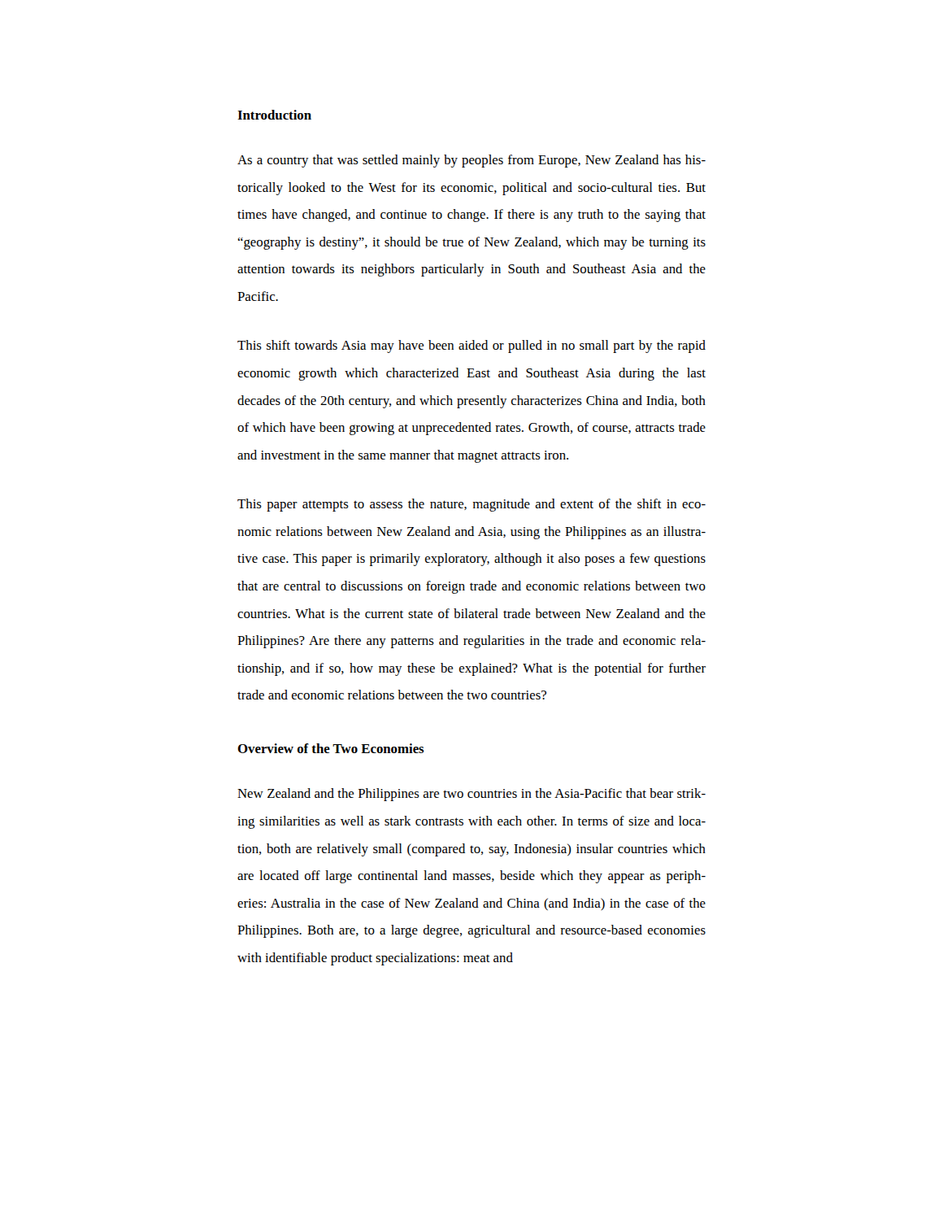Introduction
As a country that was settled mainly by peoples from Europe, New Zealand has historically looked to the West for its economic, political and socio-cultural ties. But times have changed, and continue to change. If there is any truth to the saying that “geography is destiny”, it should be true of New Zealand, which may be turning its attention towards its neighbors particularly in South and Southeast Asia and the Pacific.
This shift towards Asia may have been aided or pulled in no small part by the rapid economic growth which characterized East and Southeast Asia during the last decades of the 20th century, and which presently characterizes China and India, both of which have been growing at unprecedented rates. Growth, of course, attracts trade and investment in the same manner that magnet attracts iron.
This paper attempts to assess the nature, magnitude and extent of the shift in economic relations between New Zealand and Asia, using the Philippines as an illustrative case. This paper is primarily exploratory, although it also poses a few questions that are central to discussions on foreign trade and economic relations between two countries. What is the current state of bilateral trade between New Zealand and the Philippines? Are there any patterns and regularities in the trade and economic relationship, and if so, how may these be explained? What is the potential for further trade and economic relations between the two countries?
Overview of the Two Economies
New Zealand and the Philippines are two countries in the Asia-Pacific that bear striking similarities as well as stark contrasts with each other. In terms of size and location, both are relatively small (compared to, say, Indonesia) insular countries which are located off large continental land masses, beside which they appear as peripheries: Australia in the case of New Zealand and China (and India) in the case of the Philippines. Both are, to a large degree, agricultural and resource-based economies with identifiable product specializations: meat and